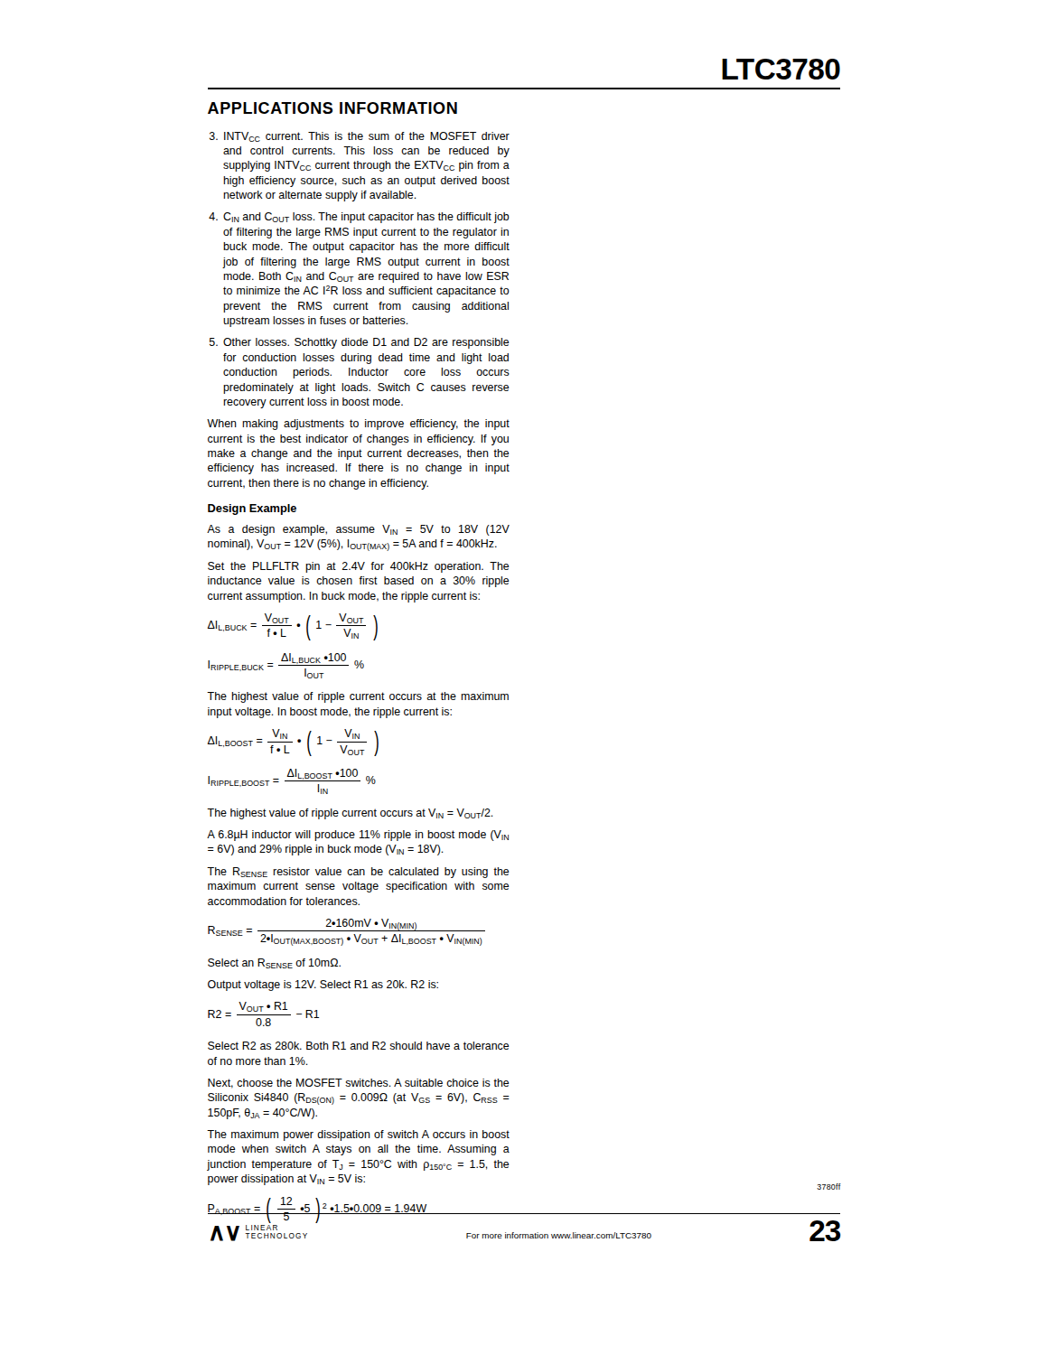LTC3780
Applications Information
INTVCC current. This is the sum of the MOSFET driver and control currents. This loss can be reduced by supplying INTVCC current through the EXTVCC pin from a high efficiency source, such as an output derived boost network or alternate supply if available.
CIN and COUT loss. The input capacitor has the difficult job of filtering the large RMS input current to the regulator in buck mode. The output capacitor has the more difficult job of filtering the large RMS output current in boost mode. Both CIN and COUT are required to have low ESR to minimize the AC I2R loss and sufficient capacitance to prevent the RMS current from causing additional upstream losses in fuses or batteries.
Other losses. Schottky diode D1 and D2 are responsible for conduction losses during dead time and light load conduction periods. Inductor core loss occurs predominately at light loads. Switch C causes reverse recovery current loss in boost mode.
When making adjustments to improve efficiency, the input current is the best indicator of changes in efficiency. If you make a change and the input current decreases, then the efficiency has increased. If there is no change in input current, then there is no change in efficiency.
Design Example
As a design example, assume VIN = 5V to 18V (12V nominal), VOUT = 12V (5%), IOUT(MAX) = 5A and f = 400kHz.
Set the PLLFLTR pin at 2.4V for 400kHz operation. The inductance value is chosen first based on a 30% ripple current assumption. In buck mode, the ripple current is:
ΔIL,BUCK = VOUT f • L • ( 1 − VOUT VIN )
IRIPPLE,BUCK = ΔIL,BUCK •100 IOUT %
The highest value of ripple current occurs at the maximum input voltage. In boost mode, the ripple current is:
ΔIL,BOOST = VIN f • L • ( 1 − VIN VOUT )
IRIPPLE,BOOST = ΔIL,BOOST •100 IIN %
The highest value of ripple current occurs at VIN = VOUT/2.
A 6.8µH inductor will produce 11% ripple in boost mode (VIN = 6V) and 29% ripple in buck mode (VIN = 18V).
The RSENSE resistor value can be calculated by using the maximum current sense voltage specification with some accommodation for tolerances.
RSENSE = 2•160mV • VIN(MIN) 2•IOUT(MAX,BOOST) • VOUT + ΔIL,BOOST • VIN(MIN)
Select an RSENSE of 10mΩ.
Output voltage is 12V. Select R1 as 20k. R2 is:
R2 = VOUT • R10.8 − R1
Select R2 as 280k. Both R1 and R2 should have a tolerance of no more than 1%.
Next, choose the MOSFET switches. A suitable choice is the Siliconix Si4840 (RDS(ON) = 0.009Ω (at VGS = 6V), CRSS = 150pF, θJA = 40°C/W).
The maximum power dissipation of switch A occurs in boost mode when switch A stays on all the time. Assuming a junction temperature of TJ = 150°C with ρ150°C = 1.5, the power dissipation at VIN = 5V is:
PA,BOOST = ( 125 •5 )2 •1.5•0.009 = 1.94W
3780ff
∧∨ Linear
Technology
For more information www.linear.com/LTC3780
23